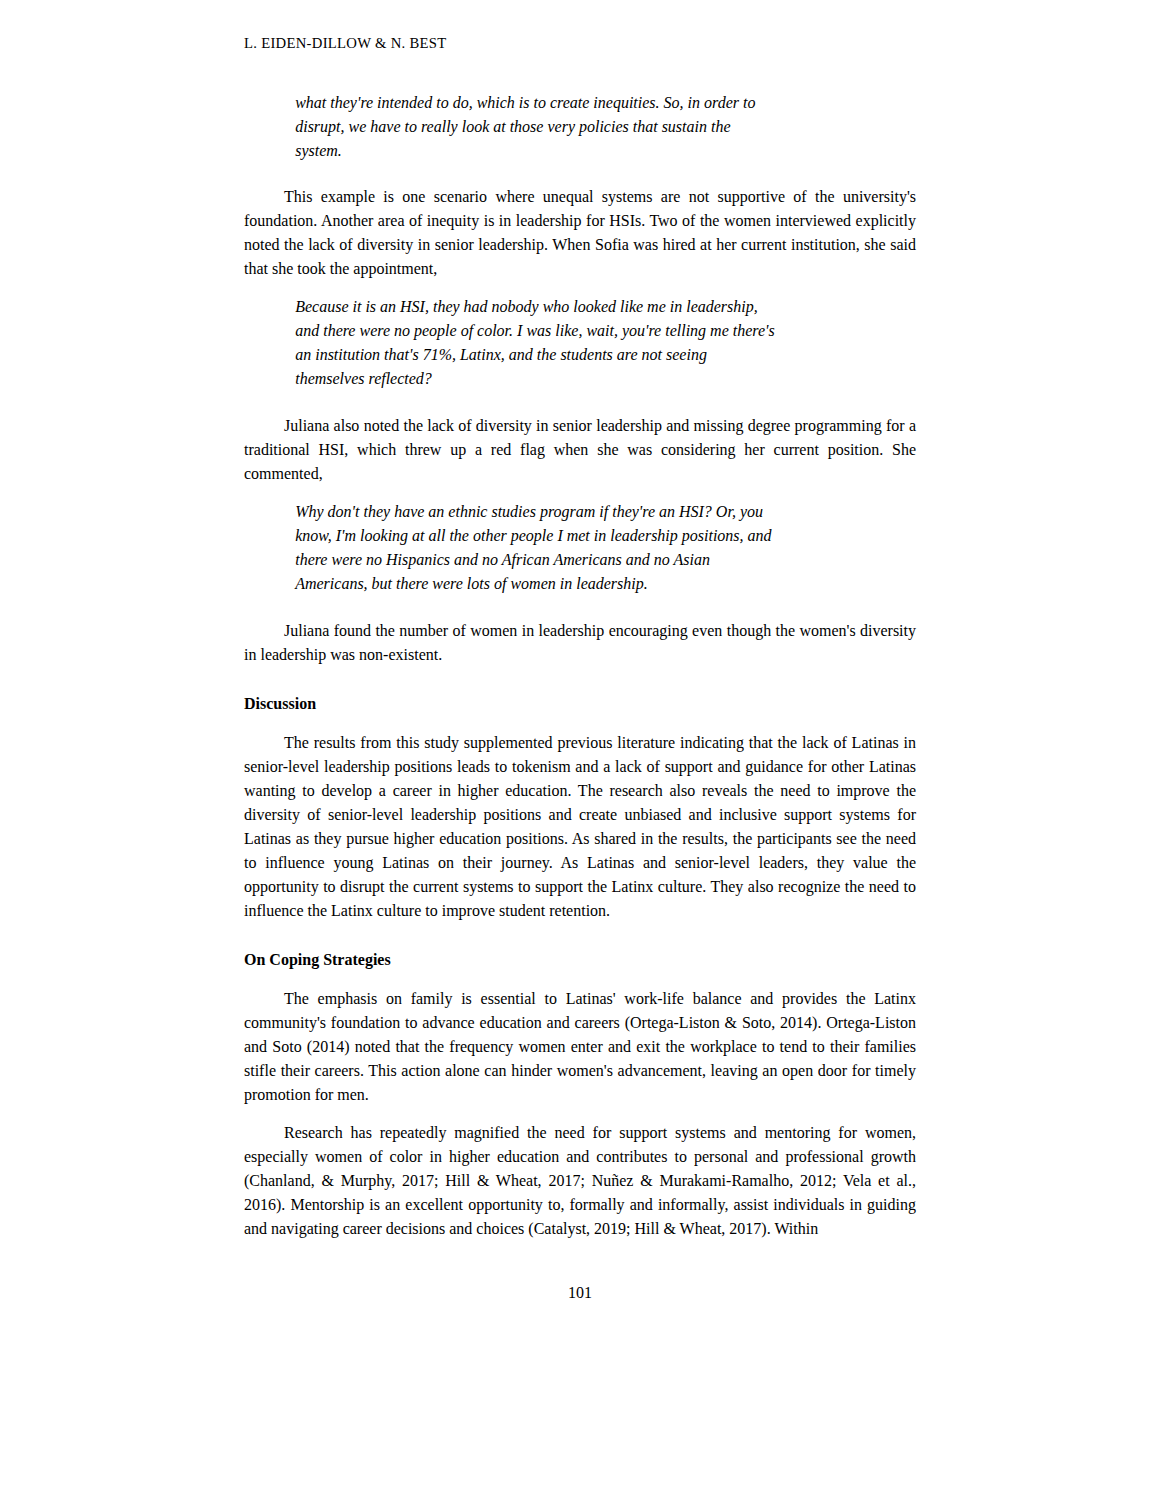L. EIDEN-DILLOW & N. BEST
what they're intended to do, which is to create inequities. So, in order to disrupt, we have to really look at those very policies that sustain the system.
This example is one scenario where unequal systems are not supportive of the university's foundation. Another area of inequity is in leadership for HSIs. Two of the women interviewed explicitly noted the lack of diversity in senior leadership. When Sofia was hired at her current institution, she said that she took the appointment,
Because it is an HSI, they had nobody who looked like me in leadership, and there were no people of color. I was like, wait, you're telling me there's an institution that's 71%, Latinx, and the students are not seeing themselves reflected?
Juliana also noted the lack of diversity in senior leadership and missing degree programming for a traditional HSI, which threw up a red flag when she was considering her current position. She commented,
Why don't they have an ethnic studies program if they're an HSI? Or, you know, I'm looking at all the other people I met in leadership positions, and there were no Hispanics and no African Americans and no Asian Americans, but there were lots of women in leadership.
Juliana found the number of women in leadership encouraging even though the women's diversity in leadership was non-existent.
Discussion
The results from this study supplemented previous literature indicating that the lack of Latinas in senior-level leadership positions leads to tokenism and a lack of support and guidance for other Latinas wanting to develop a career in higher education. The research also reveals the need to improve the diversity of senior-level leadership positions and create unbiased and inclusive support systems for Latinas as they pursue higher education positions. As shared in the results, the participants see the need to influence young Latinas on their journey. As Latinas and senior-level leaders, they value the opportunity to disrupt the current systems to support the Latinx culture. They also recognize the need to influence the Latinx culture to improve student retention.
On Coping Strategies
The emphasis on family is essential to Latinas' work-life balance and provides the Latinx community's foundation to advance education and careers (Ortega-Liston & Soto, 2014). Ortega-Liston and Soto (2014) noted that the frequency women enter and exit the workplace to tend to their families stifle their careers. This action alone can hinder women's advancement, leaving an open door for timely promotion for men.
Research has repeatedly magnified the need for support systems and mentoring for women, especially women of color in higher education and contributes to personal and professional growth (Chanland, & Murphy, 2017; Hill & Wheat, 2017; Nuñez & Murakami-Ramalho, 2012; Vela et al., 2016). Mentorship is an excellent opportunity to, formally and informally, assist individuals in guiding and navigating career decisions and choices (Catalyst, 2019; Hill & Wheat, 2017). Within
101